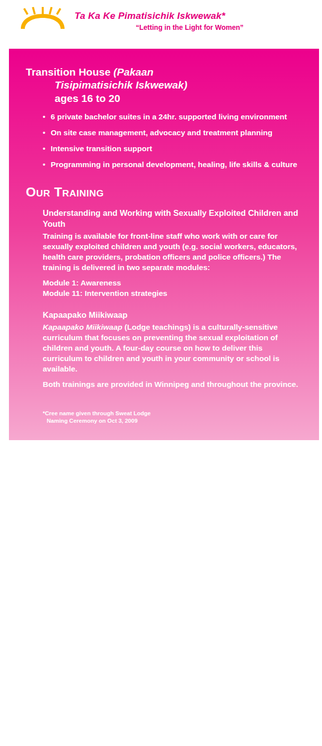Ta Ka Ke Pimatisichik Iskwewak*
“Letting in the Light for Women”
Transition House (Pakaan Tisipimatisichik Iskwewak) ages 16 to 20
6 private bachelor suites in a 24hr. supported living environment
On site case management, advocacy and treatment planning
Intensive transition support
Programming in personal development, healing, life skills & culture
OUR TRAINING
Understanding and Working with Sexually Exploited Children and Youth
Training is available for front-line staff who work with or care for sexually exploited children and youth (e.g. social workers, educators, health care providers, probation officers and police officers.) The training is delivered in two separate modules:
Module 1: Awareness Module 11: Intervention strategies
Kapaapako Miikiwaap
Kapaapako Miikiwaap (Lodge teachings) is a culturally-sensitive curriculum that focuses on preventing the sexual exploitation of children and youth. A four-day course on how to deliver this curriculum to children and youth in your community or school is available.
Both trainings are provided in Winnipeg and throughout the province.
*Cree name given through Sweat Lodge Naming Ceremony on Oct 3, 2009